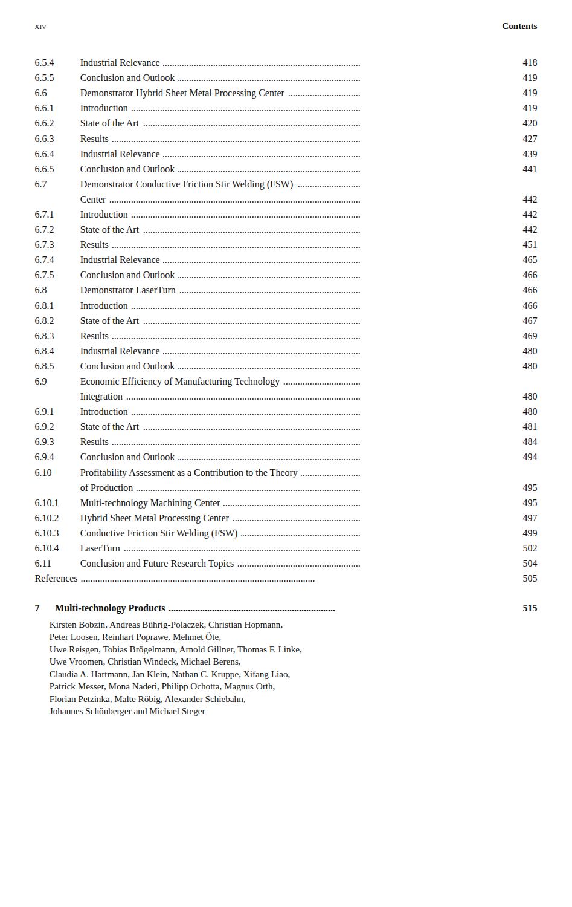xiv Contents
6.5.4 Industrial Relevance 418
6.5.5 Conclusion and Outlook 419
6.6 Demonstrator Hybrid Sheet Metal Processing Center 419
6.6.1 Introduction 419
6.6.2 State of the Art 420
6.6.3 Results 427
6.6.4 Industrial Relevance 439
6.6.5 Conclusion and Outlook 441
6.7 Demonstrator Conductive Friction Stir Welding (FSW)
Center 442
6.7.1 Introduction 442
6.7.2 State of the Art 442
6.7.3 Results 451
6.7.4 Industrial Relevance 465
6.7.5 Conclusion and Outlook 466
6.8 Demonstrator LaserTurn 466
6.8.1 Introduction 466
6.8.2 State of the Art 467
6.8.3 Results 469
6.8.4 Industrial Relevance 480
6.8.5 Conclusion and Outlook 480
6.9 Economic Efficiency of Manufacturing Technology
Integration 480
6.9.1 Introduction 480
6.9.2 State of the Art 481
6.9.3 Results 484
6.9.4 Conclusion and Outlook 494
6.10 Profitability Assessment as a Contribution to the Theory
of Production 495
6.10.1 Multi-technology Machining Center 495
6.10.2 Hybrid Sheet Metal Processing Center 497
6.10.3 Conductive Friction Stir Welding (FSW) 499
6.10.4 LaserTurn 502
6.11 Conclusion and Future Research Topics 504
References 505
7 Multi-technology Products 515
Kirsten Bobzin, Andreas Bührig-Polaczek, Christian Hopmann,
Peter Loosen, Reinhart Poprawe, Mehmet Öte,
Uwe Reisgen, Tobias Brögelmann, Arnold Gillner, Thomas F. Linke,
Uwe Vroomen, Christian Windeck, Michael Berens,
Claudia A. Hartmann, Jan Klein, Nathan C. Kruppe, Xifang Liao,
Patrick Messer, Mona Naderi, Philipp Ochotta, Magnus Orth,
Florian Petzinka, Malte Röbig, Alexander Schiebahn,
Johannes Schönberger and Michael Steger